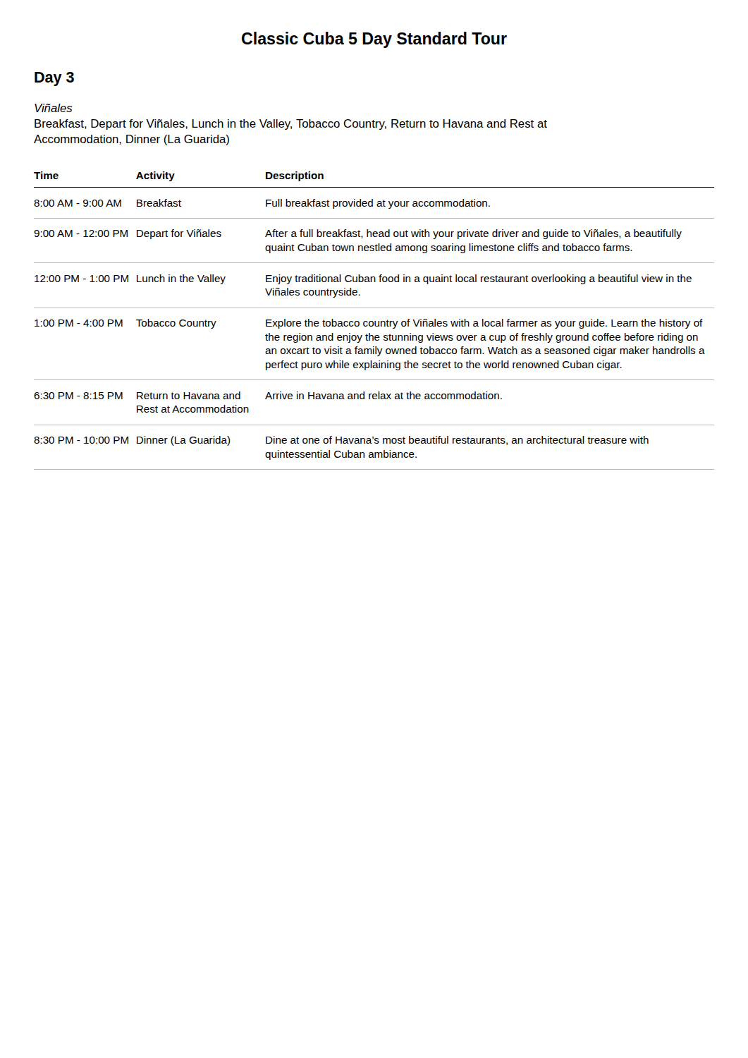Classic Cuba 5 Day Standard Tour
Day 3
Viñales
Breakfast, Depart for Viñales, Lunch in the Valley, Tobacco Country, Return to Havana and Rest at Accommodation, Dinner (La Guarida)
| Time | Activity | Description |
| --- | --- | --- |
| 8:00 AM - 9:00 AM | Breakfast | Full breakfast provided at your accommodation. |
| 9:00 AM - 12:00 PM | Depart for Viñales | After a full breakfast, head out with your private driver and guide to Viñales, a beautifully quaint Cuban town nestled among soaring limestone cliffs and tobacco farms. |
| 12:00 PM - 1:00 PM | Lunch in the Valley | Enjoy traditional Cuban food in a quaint local restaurant overlooking a beautiful view in the Viñales countryside. |
| 1:00 PM - 4:00 PM | Tobacco Country | Explore the tobacco country of Viñales with a local farmer as your guide. Learn the history of the region and enjoy the stunning views over a cup of freshly ground coffee before riding on an oxcart to visit a family owned tobacco farm. Watch as a seasoned cigar maker handrolls a perfect puro while explaining the secret to the world renowned Cuban cigar. |
| 6:30 PM - 8:15 PM | Return to Havana and Rest at Accommodation | Arrive in Havana and relax at the accommodation. |
| 8:30 PM - 10:00 PM | Dinner (La Guarida) | Dine at one of Havana’s most beautiful restaurants, an architectural treasure with quintessential Cuban ambiance. |